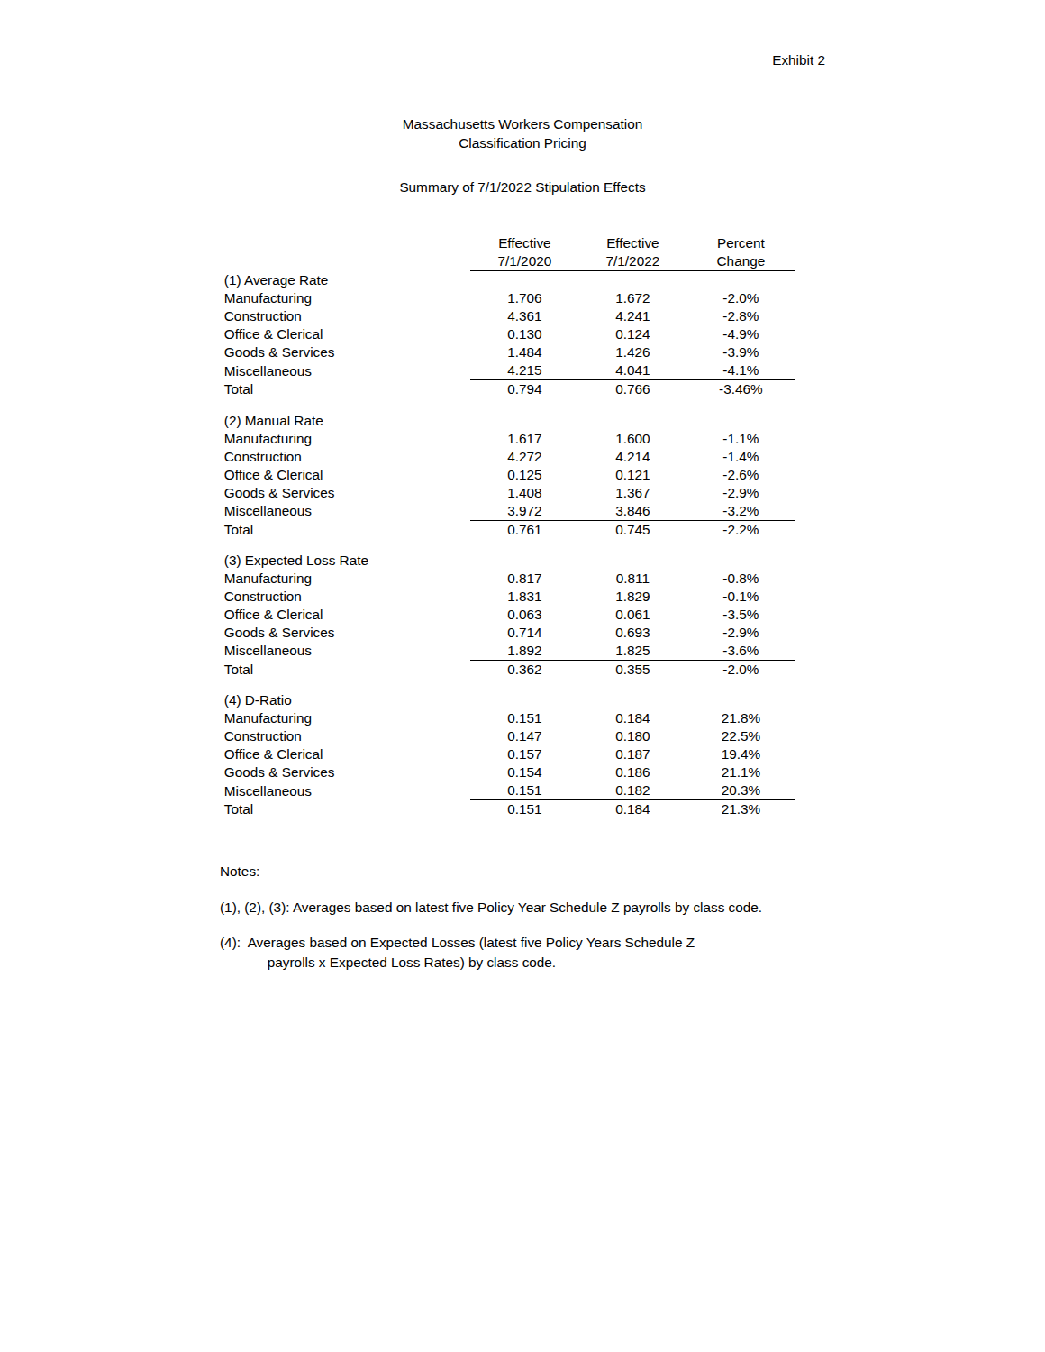Exhibit 2
Massachusetts Workers Compensation
Classification Pricing
Summary of 7/1/2022 Stipulation Effects
| | Effective | Effective | Percent |
| --- | --- | --- | --- |
| | 7/1/2020 | 7/1/2022 | Change |
| (1) Average Rate | | | |
| Manufacturing | 1.706 | 1.672 | -2.0% |
| Construction | 4.361 | 4.241 | -2.8% |
| Office & Clerical | 0.130 | 0.124 | -4.9% |
| Goods & Services | 1.484 | 1.426 | -3.9% |
| Miscellaneous | 4.215 | 4.041 | -4.1% |
| Total | 0.794 | 0.766 | -3.46% |
| (2) Manual Rate | | | |
| Manufacturing | 1.617 | 1.600 | -1.1% |
| Construction | 4.272 | 4.214 | -1.4% |
| Office & Clerical | 0.125 | 0.121 | -2.6% |
| Goods & Services | 1.408 | 1.367 | -2.9% |
| Miscellaneous | 3.972 | 3.846 | -3.2% |
| Total | 0.761 | 0.745 | -2.2% |
| (3) Expected Loss Rate | | | |
| Manufacturing | 0.817 | 0.811 | -0.8% |
| Construction | 1.831 | 1.829 | -0.1% |
| Office & Clerical | 0.063 | 0.061 | -3.5% |
| Goods & Services | 0.714 | 0.693 | -2.9% |
| Miscellaneous | 1.892 | 1.825 | -3.6% |
| Total | 0.362 | 0.355 | -2.0% |
| (4) D-Ratio | | | |
| Manufacturing | 0.151 | 0.184 | 21.8% |
| Construction | 0.147 | 0.180 | 22.5% |
| Office & Clerical | 0.157 | 0.187 | 19.4% |
| Goods & Services | 0.154 | 0.186 | 21.1% |
| Miscellaneous | 0.151 | 0.182 | 20.3% |
| Total | 0.151 | 0.184 | 21.3% |
Notes:
(1), (2), (3): Averages based on latest five Policy Year Schedule Z payrolls by class code.
(4): Averages based on Expected Losses (latest five Policy Years Schedule Z
payrolls x Expected Loss Rates) by class code.